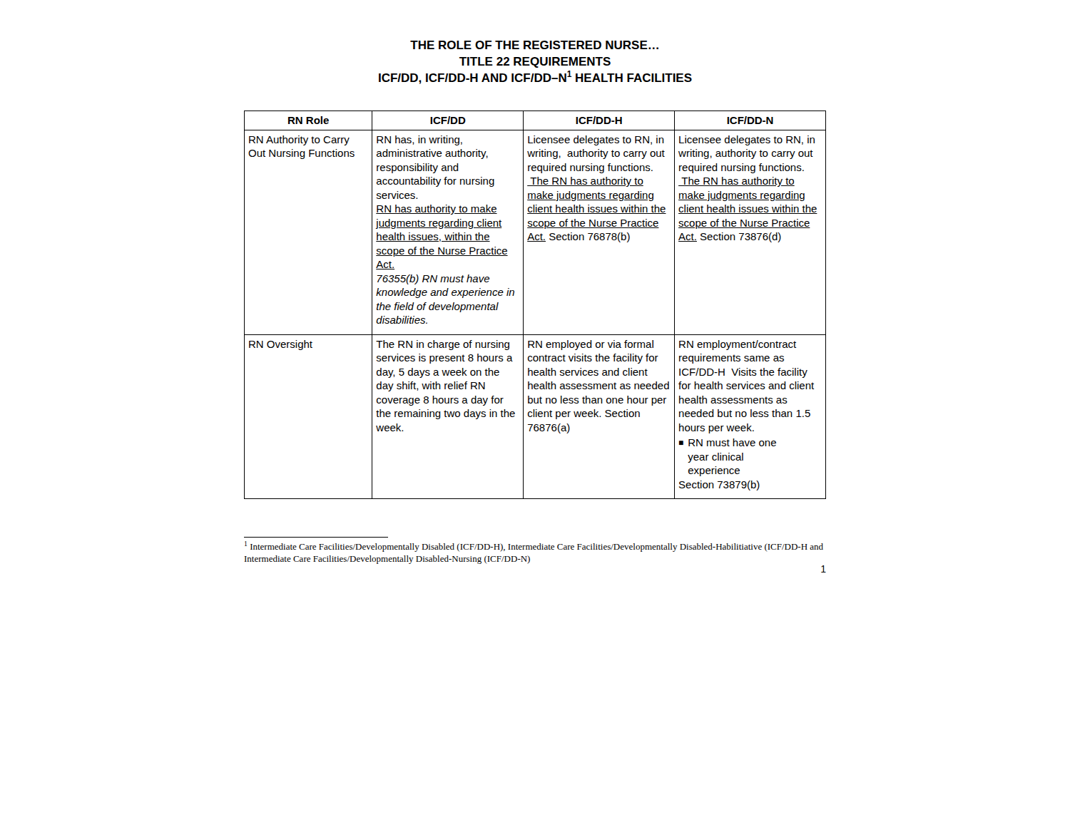THE ROLE OF THE REGISTERED NURSE… TITLE 22 REQUIREMENTS ICF/DD, ICF/DD-H AND ICF/DD–N1 HEALTH FACILITIES
| RN Role | ICF/DD | ICF/DD-H | ICF/DD-N |
| --- | --- | --- | --- |
| RN Authority to Carry Out Nursing Functions | RN has, in writing, administrative authority, responsibility and accountability for nursing services. RN has authority to make judgments regarding client health issues, within the scope of the Nurse Practice Act. 76355(b) RN must have knowledge and experience in the field of developmental disabilities. | Licensee delegates to RN, in writing, authority to carry out required nursing functions. The RN has authority to make judgments regarding client health issues within the scope of the Nurse Practice Act. Section 76878(b) | Licensee delegates to RN, in writing, authority to carry out required nursing functions. The RN has authority to make judgments regarding client health issues within the scope of the Nurse Practice Act. Section 73876(d) |
| RN Oversight | The RN in charge of nursing services is present 8 hours a day, 5 days a week on the day shift, with relief RN coverage 8 hours a day for the remaining two days in the week. | RN employed or via formal contract visits the facility for health services and client health assessment as needed but no less than one hour per client per week. Section 76876(a) | RN employment/contract requirements same as ICF/DD-H Visits the facility for health services and client health assessments as needed but no less than 1.5 hours per week. ■ RN must have one year clinical experience Section 73879(b) |
1 Intermediate Care Facilities/Developmentally Disabled (ICF/DD-H), Intermediate Care Facilities/Developmentally Disabled-Habilitiative (ICF/DD-H and Intermediate Care Facilities/Developmentally Disabled-Nursing (ICF/DD-N)
1